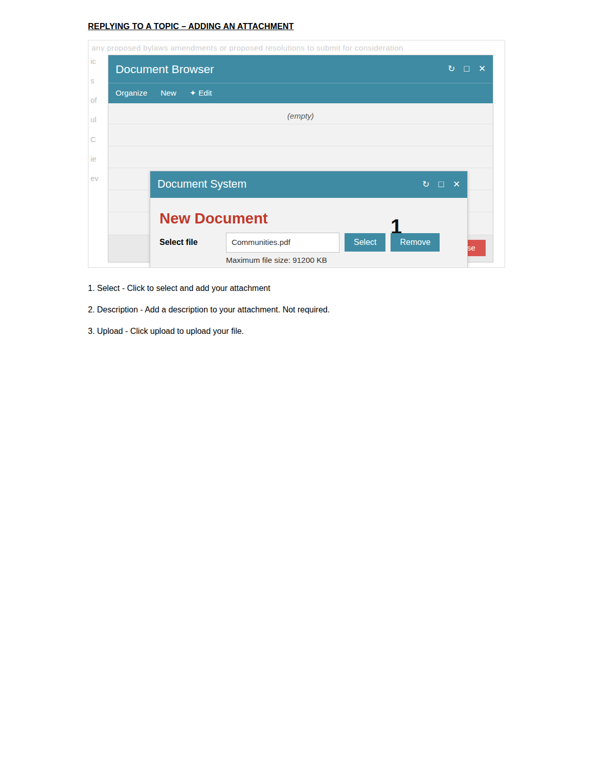REPLYING TO A TOPIC – ADDING AN ATTACHMENT
any proposed bylaws amendments or proposed resolutions to submit for consideration
ic s of ul C ie ev
Document Browser
↻ □ ✕
Organize New ✦ Edit
(empty)
Close
Document System
↻ □ ✕
New Document
1
Select file
Communities.pdf
Select Remove
Maximum file size: 91200 KB
2
Description
Add a description|
3
Upload
1. Select - Click to select and add your attachment
2. Description - Add a description to your attachment. Not required.
3. Upload - Click upload to upload your file.